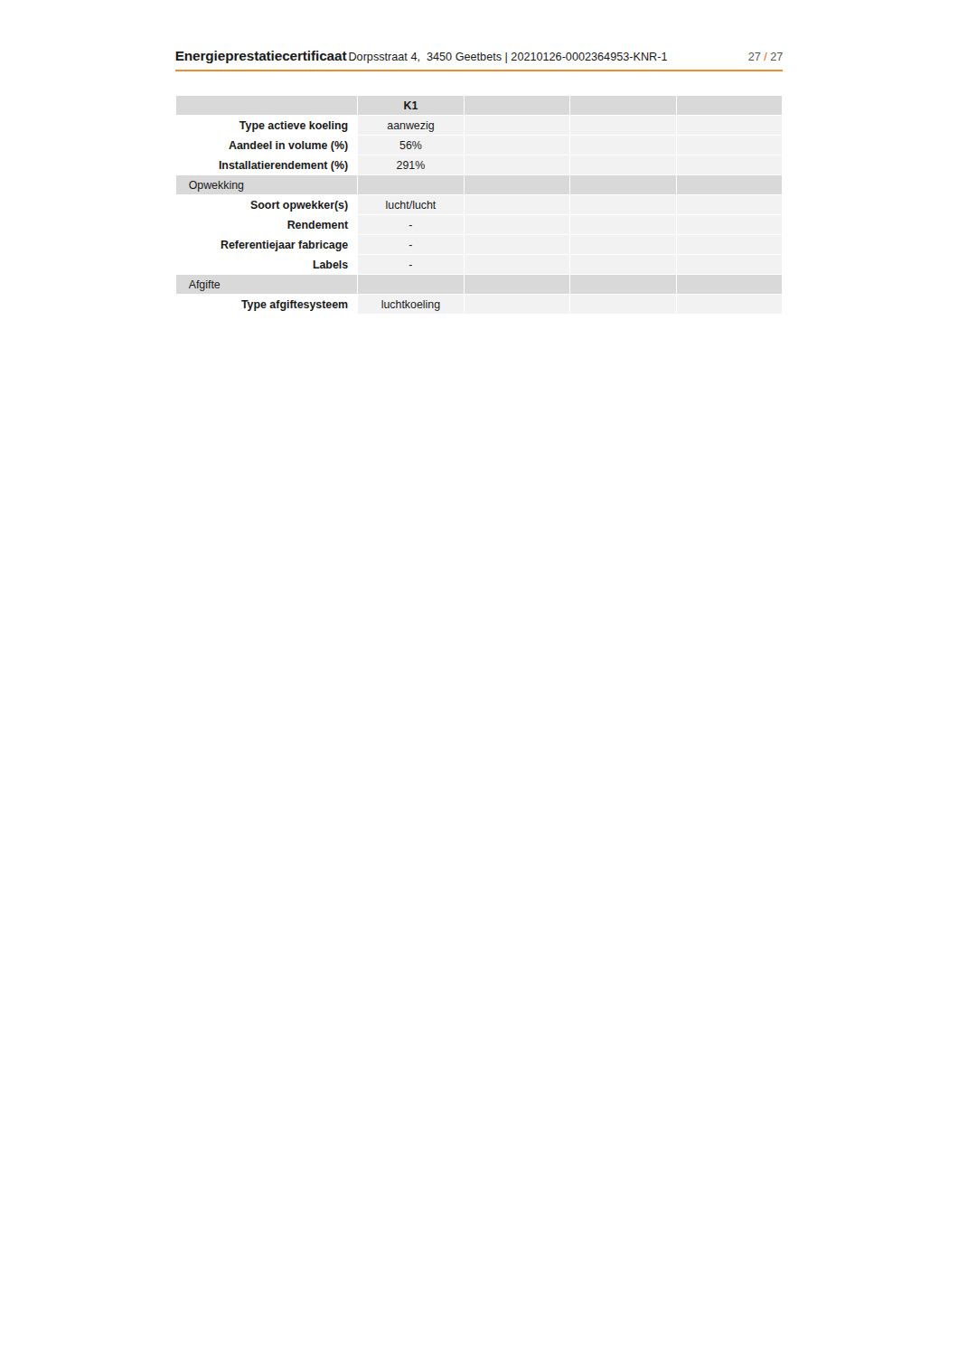Energieprestatiecertificaat Dorpsstraat 4, 3450 Geetbets | 20210126-0002364953-KNR-1
27 / 27
| | K1 | | | |
| Type actieve koeling | aanwezig | | | |
| Aandeel in volume (%) | 56% | | | |
| Installatierendement (%) | 291% | | | |
| Opwekking | | | | |
| Soort opwekker(s) | lucht/lucht | | | |
| Rendement | - | | | |
| Referentiejaar fabricage | - | | | |
| Labels | - | | | |
| Afgifte | | | | |
| Type afgiftesysteem | luchtkoeling | | | |